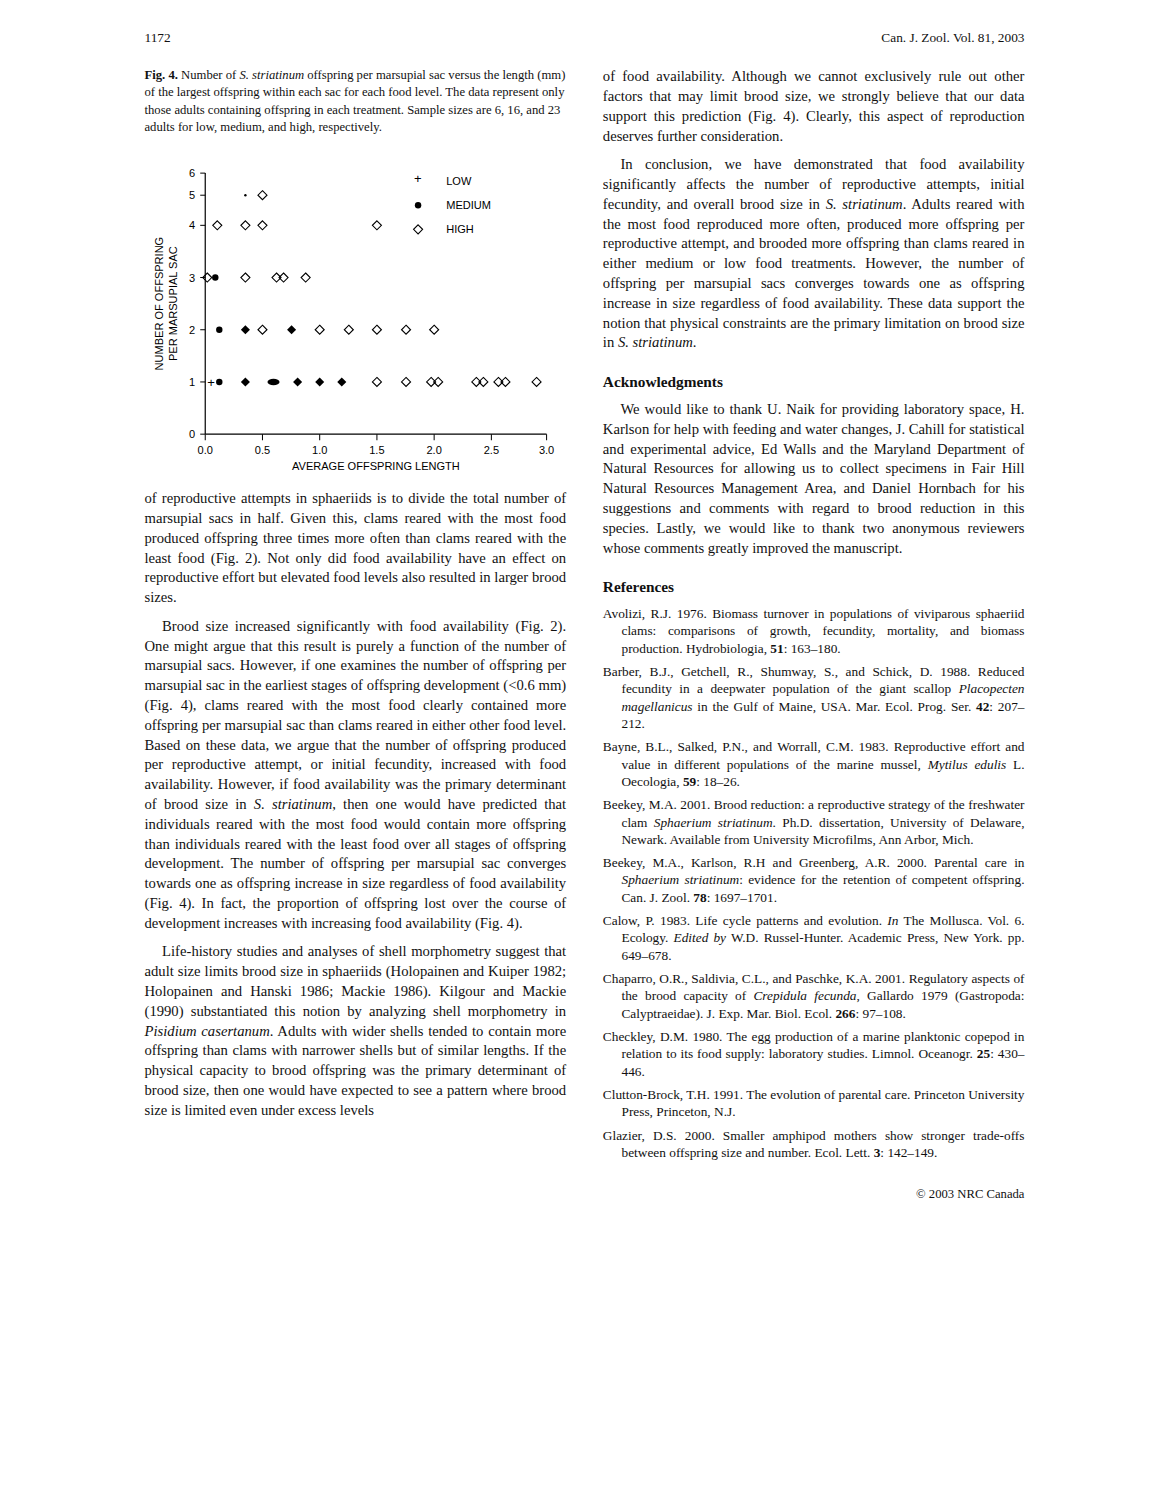1172
Can. J. Zool. Vol. 81, 2003
Fig. 4. Number of S. striatinum offspring per marsupial sac versus the length (mm) of the largest offspring within each sac for each food level. The data represent only those adults containing offspring in each treatment. Sample sizes are 6, 16, and 23 adults for low, medium, and high, respectively.
0 1 2 3 4 5 6 0.0 0.5 1.0 1.5 2.0 2.5 3.0 AVERAGE OFFSPRING LENGTH PER MARSUPIAL SAC NUMBER OF OFFSPRING PER MARSUPIAL SAC + LOW MEDIUM HIGH +
of reproductive attempts in sphaeriids is to divide the total number of marsupial sacs in half. Given this, clams reared with the most food produced offspring three times more often than clams reared with the least food (Fig. 2). Not only did food availability have an effect on reproductive effort but elevated food levels also resulted in larger brood sizes.
Brood size increased significantly with food availability (Fig. 2). One might argue that this result is purely a function of the number of marsupial sacs. However, if one examines the number of offspring per marsupial sac in the earliest stages of offspring development (<0.6 mm) (Fig. 4), clams reared with the most food clearly contained more offspring per marsupial sac than clams reared in either other food level. Based on these data, we argue that the number of offspring produced per reproductive attempt, or initial fecundity, increased with food availability. However, if food availability was the primary determinant of brood size in S. striatinum, then one would have predicted that individuals reared with the most food would contain more offspring than individuals reared with the least food over all stages of offspring development. The number of offspring per marsupial sac converges towards one as offspring increase in size regardless of food availability (Fig. 4). In fact, the proportion of offspring lost over the course of development increases with increasing food availability (Fig. 4).
Life-history studies and analyses of shell morphometry suggest that adult size limits brood size in sphaeriids (Holopainen and Kuiper 1982; Holopainen and Hanski 1986; Mackie 1986). Kilgour and Mackie (1990) substantiated this notion by analyzing shell morphometry in Pisidium casertanum. Adults with wider shells tended to contain more offspring than clams with narrower shells but of similar lengths. If the physical capacity to brood offspring was the primary determinant of brood size, then one would have expected to see a pattern where brood size is limited even under excess levels
of food availability. Although we cannot exclusively rule out other factors that may limit brood size, we strongly believe that our data support this prediction (Fig. 4). Clearly, this aspect of reproduction deserves further consideration.
In conclusion, we have demonstrated that food availability significantly affects the number of reproductive attempts, initial fecundity, and overall brood size in S. striatinum. Adults reared with the most food reproduced more often, produced more offspring per reproductive attempt, and brooded more offspring than clams reared in either medium or low food treatments. However, the number of offspring per marsupial sacs converges towards one as offspring increase in size regardless of food availability. These data support the notion that physical constraints are the primary limitation on brood size in S. striatinum.
Acknowledgments
We would like to thank U. Naik for providing laboratory space, H. Karlson for help with feeding and water changes, J. Cahill for statistical and experimental advice, Ed Walls and the Maryland Department of Natural Resources for allowing us to collect specimens in Fair Hill Natural Resources Management Area, and Daniel Hornbach for his suggestions and comments with regard to brood reduction in this species. Lastly, we would like to thank two anonymous reviewers whose comments greatly improved the manuscript.
References
Avolizi, R.J. 1976. Biomass turnover in populations of viviparous sphaeriid clams: comparisons of growth, fecundity, mortality, and biomass production. Hydrobiologia, 51: 163–180.
Barber, B.J., Getchell, R., Shumway, S., and Schick, D. 1988. Reduced fecundity in a deepwater population of the giant scallop Placopecten magellanicus in the Gulf of Maine, USA. Mar. Ecol. Prog. Ser. 42: 207–212.
Bayne, B.L., Salked, P.N., and Worrall, C.M. 1983. Reproductive effort and value in different populations of the marine mussel, Mytilus edulis L. Oecologia, 59: 18–26.
Beekey, M.A. 2001. Brood reduction: a reproductive strategy of the freshwater clam Sphaerium striatinum. Ph.D. dissertation, University of Delaware, Newark. Available from University Microfilms, Ann Arbor, Mich.
Beekey, M.A., Karlson, R.H and Greenberg, A.R. 2000. Parental care in Sphaerium striatinum: evidence for the retention of competent offspring. Can. J. Zool. 78: 1697–1701.
Calow, P. 1983. Life cycle patterns and evolution. In The Mollusca. Vol. 6. Ecology. Edited by W.D. Russel-Hunter. Academic Press, New York. pp. 649–678.
Chaparro, O.R., Saldivia, C.L., and Paschke, K.A. 2001. Regulatory aspects of the brood capacity of Crepidula fecunda, Gallardo 1979 (Gastropoda: Calyptraeidae). J. Exp. Mar. Biol. Ecol. 266: 97–108.
Checkley, D.M. 1980. The egg production of a marine planktonic copepod in relation to its food supply: laboratory studies. Limnol. Oceanogr. 25: 430–446.
Clutton-Brock, T.H. 1991. The evolution of parental care. Princeton University Press, Princeton, N.J.
Glazier, D.S. 2000. Smaller amphipod mothers show stronger trade-offs between offspring size and number. Ecol. Lett. 3: 142–149.
© 2003 NRC Canada